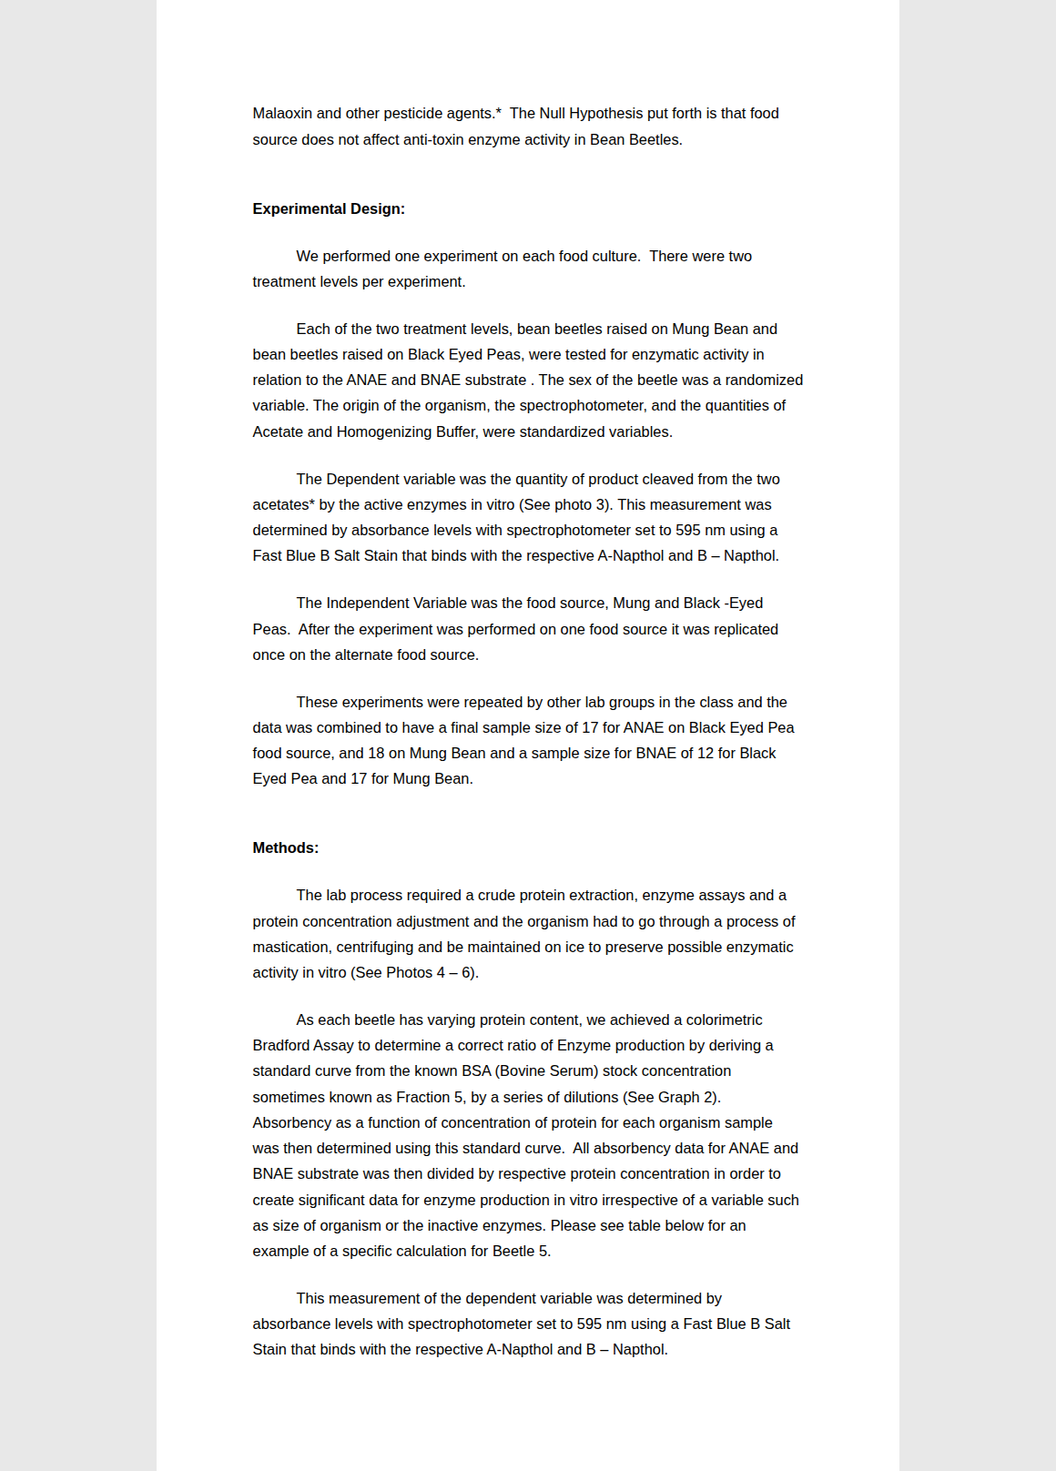Malaoxin and other pesticide agents.* The Null Hypothesis put forth is that food source does not affect anti-toxin enzyme activity in Bean Beetles.
Experimental Design:
We performed one experiment on each food culture. There were two treatment levels per experiment.
Each of the two treatment levels, bean beetles raised on Mung Bean and bean beetles raised on Black Eyed Peas, were tested for enzymatic activity in relation to the ANAE and BNAE substrate . The sex of the beetle was a randomized variable. The origin of the organism, the spectrophotometer, and the quantities of Acetate and Homogenizing Buffer, were standardized variables.
The Dependent variable was the quantity of product cleaved from the two acetates* by the active enzymes in vitro (See photo 3). This measurement was determined by absorbance levels with spectrophotometer set to 595 nm using a Fast Blue B Salt Stain that binds with the respective A-Napthol and B – Napthol.
The Independent Variable was the food source, Mung and Black -Eyed Peas. After the experiment was performed on one food source it was replicated once on the alternate food source.
These experiments were repeated by other lab groups in the class and the data was combined to have a final sample size of 17 for ANAE on Black Eyed Pea food source, and 18 on Mung Bean and a sample size for BNAE of 12 for Black Eyed Pea and 17 for Mung Bean.
Methods:
The lab process required a crude protein extraction, enzyme assays and a protein concentration adjustment and the organism had to go through a process of mastication, centrifuging and be maintained on ice to preserve possible enzymatic activity in vitro (See Photos 4 – 6).
As each beetle has varying protein content, we achieved a colorimetric Bradford Assay to determine a correct ratio of Enzyme production by deriving a standard curve from the known BSA (Bovine Serum) stock concentration sometimes known as Fraction 5, by a series of dilutions (See Graph 2). Absorbency as a function of concentration of protein for each organism sample was then determined using this standard curve. All absorbency data for ANAE and BNAE substrate was then divided by respective protein concentration in order to create significant data for enzyme production in vitro irrespective of a variable such as size of organism or the inactive enzymes. Please see table below for an example of a specific calculation for Beetle 5.
This measurement of the dependent variable was determined by absorbance levels with spectrophotometer set to 595 nm using a Fast Blue B Salt Stain that binds with the respective A-Napthol and B – Napthol.